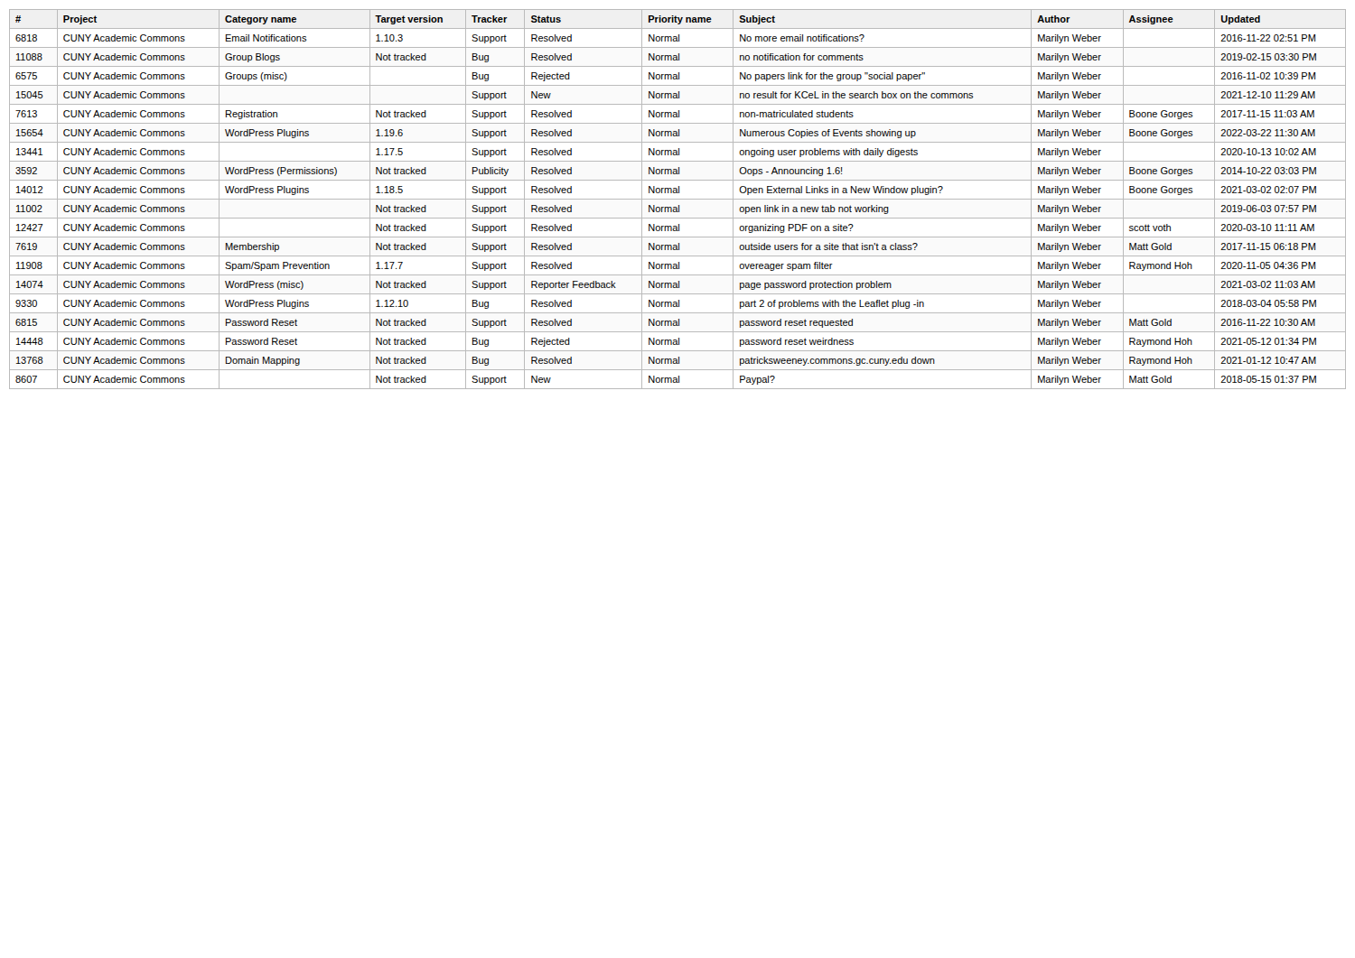| # | Project | Category name | Target version | Tracker | Status | Priority name | Subject | Author | Assignee | Updated |
| --- | --- | --- | --- | --- | --- | --- | --- | --- | --- | --- |
| 6818 | CUNY Academic Commons | Email Notifications | 1.10.3 | Support | Resolved | Normal | No more email notifications? | Marilyn Weber | | 2016-11-22 02:51 PM |
| 11088 | CUNY Academic Commons | Group Blogs | Not tracked | Bug | Resolved | Normal | no notification for comments | Marilyn Weber | | 2019-02-15 03:30 PM |
| 6575 | CUNY Academic Commons | Groups (misc) | | Bug | Rejected | Normal | No papers link for the group "social paper" | Marilyn Weber | | 2016-11-02 10:39 PM |
| 15045 | CUNY Academic Commons | | | Support | New | Normal | no result for KCeL in the search box on the commons | Marilyn Weber | | 2021-12-10 11:29 AM |
| 7613 | CUNY Academic Commons | Registration | Not tracked | Support | Resolved | Normal | non-matriculated students | Marilyn Weber | Boone Gorges | 2017-11-15 11:03 AM |
| 15654 | CUNY Academic Commons | WordPress Plugins | 1.19.6 | Support | Resolved | Normal | Numerous Copies of Events showing up | Marilyn Weber | Boone Gorges | 2022-03-22 11:30 AM |
| 13441 | CUNY Academic Commons | | 1.17.5 | Support | Resolved | Normal | ongoing user problems with daily digests | Marilyn Weber | | 2020-10-13 10:02 AM |
| 3592 | CUNY Academic Commons | WordPress (Permissions) | Not tracked | Publicity | Resolved | Normal | Oops - Announcing 1.6! | Marilyn Weber | Boone Gorges | 2014-10-22 03:03 PM |
| 14012 | CUNY Academic Commons | WordPress Plugins | 1.18.5 | Support | Resolved | Normal | Open External Links in a New Window plugin? | Marilyn Weber | Boone Gorges | 2021-03-02 02:07 PM |
| 11002 | CUNY Academic Commons | | Not tracked | Support | Resolved | Normal | open link in a new tab not working | Marilyn Weber | | 2019-06-03 07:57 PM |
| 12427 | CUNY Academic Commons | | Not tracked | Support | Resolved | Normal | organizing PDF on a site? | Marilyn Weber | scott voth | 2020-03-10 11:11 AM |
| 7619 | CUNY Academic Commons | Membership | Not tracked | Support | Resolved | Normal | outside users for a site that isn't a class? | Marilyn Weber | Matt Gold | 2017-11-15 06:18 PM |
| 11908 | CUNY Academic Commons | Spam/Spam Prevention | 1.17.7 | Support | Resolved | Normal | overeager spam filter | Marilyn Weber | Raymond Hoh | 2020-11-05 04:36 PM |
| 14074 | CUNY Academic Commons | WordPress (misc) | Not tracked | Support | Reporter Feedback | Normal | page password protection problem | Marilyn Weber | | 2021-03-02 11:03 AM |
| 9330 | CUNY Academic Commons | WordPress Plugins | 1.12.10 | Bug | Resolved | Normal | part 2 of problems with the Leaflet plug -in | Marilyn Weber | | 2018-03-04 05:58 PM |
| 6815 | CUNY Academic Commons | Password Reset | Not tracked | Support | Resolved | Normal | password reset requested | Marilyn Weber | Matt Gold | 2016-11-22 10:30 AM |
| 14448 | CUNY Academic Commons | Password Reset | Not tracked | Bug | Rejected | Normal | password reset weirdness | Marilyn Weber | Raymond Hoh | 2021-05-12 01:34 PM |
| 13768 | CUNY Academic Commons | Domain Mapping | Not tracked | Bug | Resolved | Normal | patricksweeney.commons.gc.cuny.edu down | Marilyn Weber | Raymond Hoh | 2021-01-12 10:47 AM |
| 8607 | CUNY Academic Commons | | Not tracked | Support | New | Normal | Paypal? | Marilyn Weber | Matt Gold | 2018-05-15 01:37 PM |